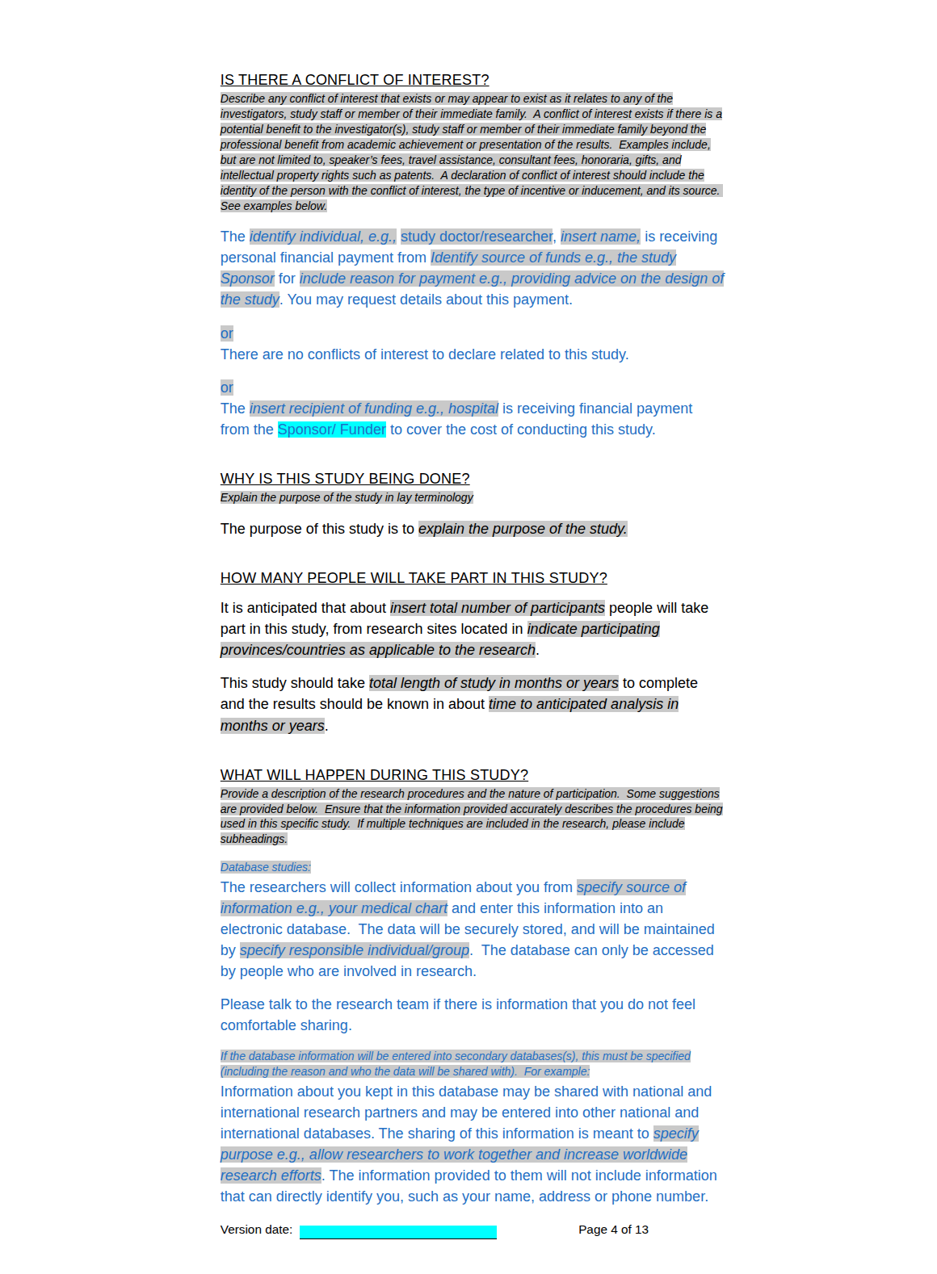IS THERE A CONFLICT OF INTEREST?
Describe any conflict of interest that exists or may appear to exist as it relates to any of the investigators, study staff or member of their immediate family. A conflict of interest exists if there is a potential benefit to the investigator(s), study staff or member of their immediate family beyond the professional benefit from academic achievement or presentation of the results. Examples include, but are not limited to, speaker’s fees, travel assistance, consultant fees, honoraria, gifts, and intellectual property rights such as patents. A declaration of conflict of interest should include the identity of the person with the conflict of interest, the type of incentive or inducement, and its source. See examples below.
The identify individual, e.g., study doctor/researcher, insert name, is receiving personal financial payment from Identify source of funds e.g., the study Sponsor for include reason for payment e.g., providing advice on the design of the study. You may request details about this payment.
or
There are no conflicts of interest to declare related to this study.
or
The insert recipient of funding e.g., hospital is receiving financial payment from the Sponsor/ Funder to cover the cost of conducting this study.
WHY IS THIS STUDY BEING DONE?
Explain the purpose of the study in lay terminology
The purpose of this study is to explain the purpose of the study.
HOW MANY PEOPLE WILL TAKE PART IN THIS STUDY?
It is anticipated that about insert total number of participants people will take part in this study, from research sites located in indicate participating provinces/countries as applicable to the research.
This study should take total length of study in months or years to complete and the results should be known in about time to anticipated analysis in months or years.
WHAT WILL HAPPEN DURING THIS STUDY?
Provide a description of the research procedures and the nature of participation. Some suggestions are provided below. Ensure that the information provided accurately describes the procedures being used in this specific study. If multiple techniques are included in the research, please include subheadings.
Database studies:
The researchers will collect information about you from specify source of information e.g., your medical chart and enter this information into an electronic database. The data will be securely stored, and will be maintained by specify responsible individual/group. The database can only be accessed by people who are involved in research.
Please talk to the research team if there is information that you do not feel comfortable sharing.
If the database information will be entered into secondary databases(s), this must be specified (including the reason and who the data will be shared with). For example:
Information about you kept in this database may be shared with national and international research partners and may be entered into other national and international databases. The sharing of this information is meant to specify purpose e.g., allow researchers to work together and increase worldwide research efforts. The information provided to them will not include information that can directly identify you, such as your name, address or phone number.
Version date: Page 4 of 13